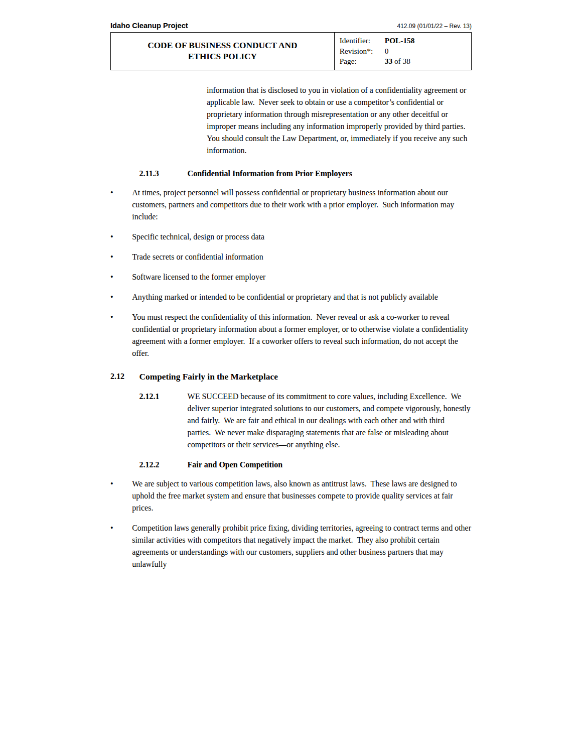Idaho Cleanup Project 412.09 (01/01/22 – Rev. 13)
| CODE OF BUSINESS CONDUCT AND ETHICS POLICY | Identifier: POL-158 Revision*: 0 Page: 33 of 38 |
information that is disclosed to you in violation of a confidentiality agreement or applicable law. Never seek to obtain or use a competitor’s confidential or proprietary information through misrepresentation or any other deceitful or improper means including any information improperly provided by third parties. You should consult the Law Department, or, immediately if you receive any such information.
2.11.3 Confidential Information from Prior Employers
• At times, project personnel will possess confidential or proprietary business information about our customers, partners and competitors due to their work with a prior employer. Such information may include:
• Specific technical, design or process data
• Trade secrets or confidential information
• Software licensed to the former employer
• Anything marked or intended to be confidential or proprietary and that is not publicly available
• You must respect the confidentiality of this information. Never reveal or ask a co-worker to reveal confidential or proprietary information about a former employer, or to otherwise violate a confidentiality agreement with a former employer. If a coworker offers to reveal such information, do not accept the offer.
2.12 Competing Fairly in the Marketplace
2.12.1 WE SUCCEED because of its commitment to core values, including Excellence. We deliver superior integrated solutions to our customers, and compete vigorously, honestly and fairly. We are fair and ethical in our dealings with each other and with third parties. We never make disparaging statements that are false or misleading about competitors or their services—or anything else.
2.12.2 Fair and Open Competition
• We are subject to various competition laws, also known as antitrust laws. These laws are designed to uphold the free market system and ensure that businesses compete to provide quality services at fair prices.
• Competition laws generally prohibit price fixing, dividing territories, agreeing to contract terms and other similar activities with competitors that negatively impact the market. They also prohibit certain agreements or understandings with our customers, suppliers and other business partners that may unlawfully